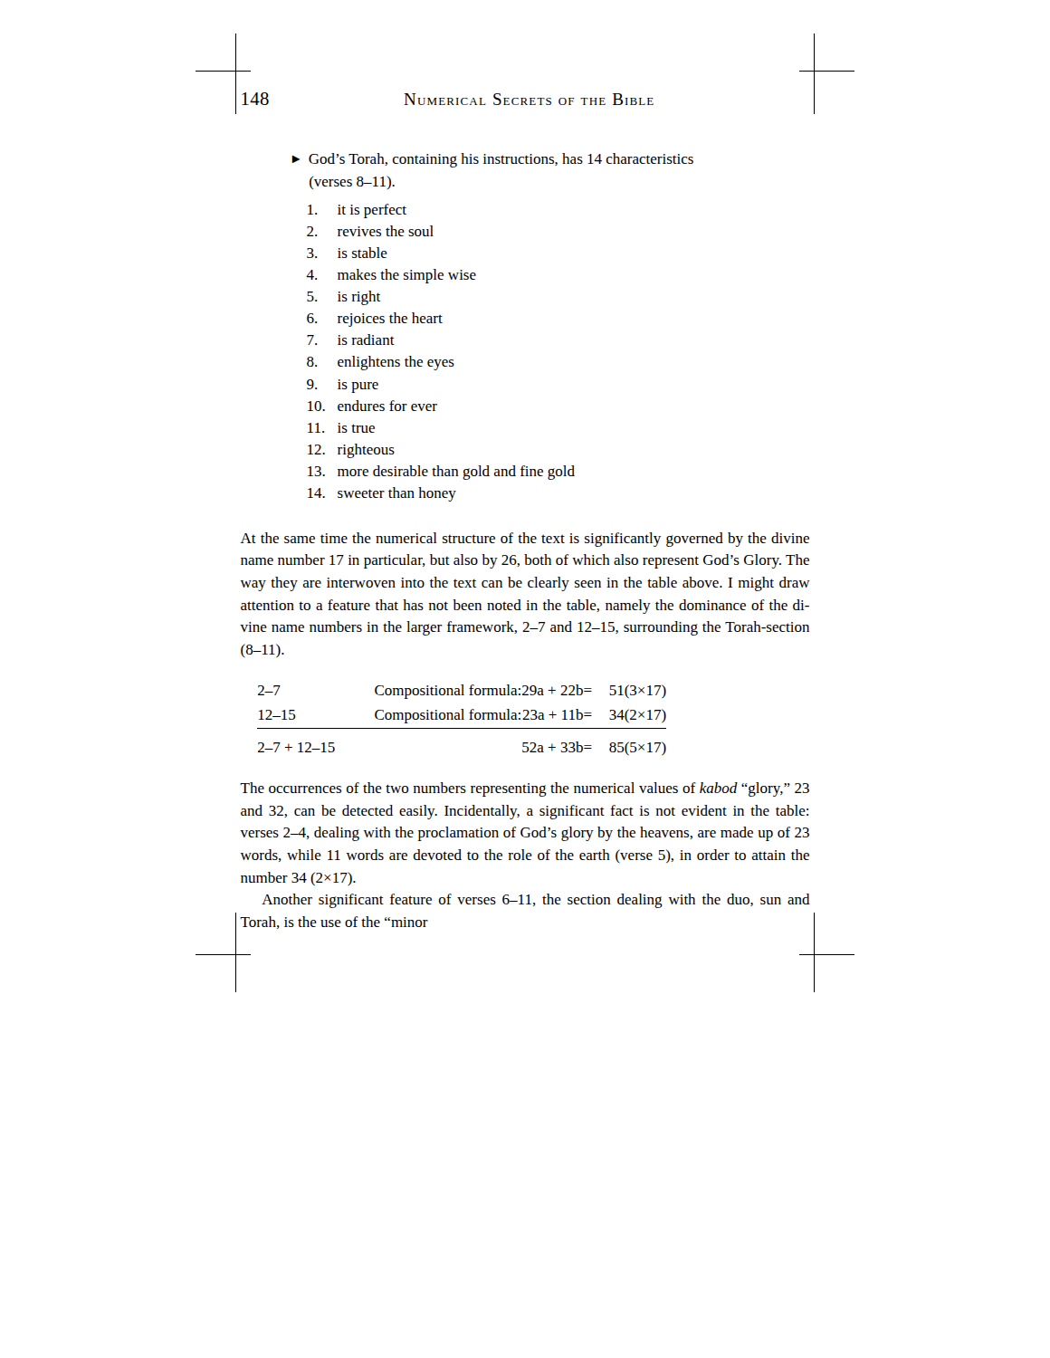148 Numerical Secrets of the Bible
►God’s Torah, containing his instructions, has 14 characteristics (verses 8–11).
1. it is perfect
2. revives the soul
3. is stable
4. makes the simple wise
5. is right
6. rejoices the heart
7. is radiant
8. enlightens the eyes
9. is pure
10. endures for ever
11. is true
12. righteous
13. more desirable than gold and fine gold
14. sweeter than honey
At the same time the numerical structure of the text is significantly governed by the divine name number 17 in particular, but also by 26, both of which also represent God’s Glory. The way they are interwoven into the text can be clearly seen in the table above. I might draw attention to a feature that has not been noted in the table, namely the dominance of the divine name numbers in the larger framework, 2–7 and 12–15, surrounding the Torah-section (8–11).
| 2–7 | Compositional formula: | 29a + 22b | = | 51 | (3×17) |
| 12–15 | Compositional formula: | 23a + 11b | = | 34 | (2×17) |
| 2–7 + 12–15 | | 52a + 33b | = | 85 | (5×17) |
The occurrences of the two numbers representing the numerical values of kabod “glory,” 23 and 32, can be detected easily. Incidentally, a significant fact is not evident in the table: verses 2–4, dealing with the proclamation of God’s glory by the heavens, are made up of 23 words, while 11 words are devoted to the role of the earth (verse 5), in order to attain the number 34 (2×17).
Another significant feature of verses 6–11, the section dealing with the duo, sun and Torah, is the use of the “minor